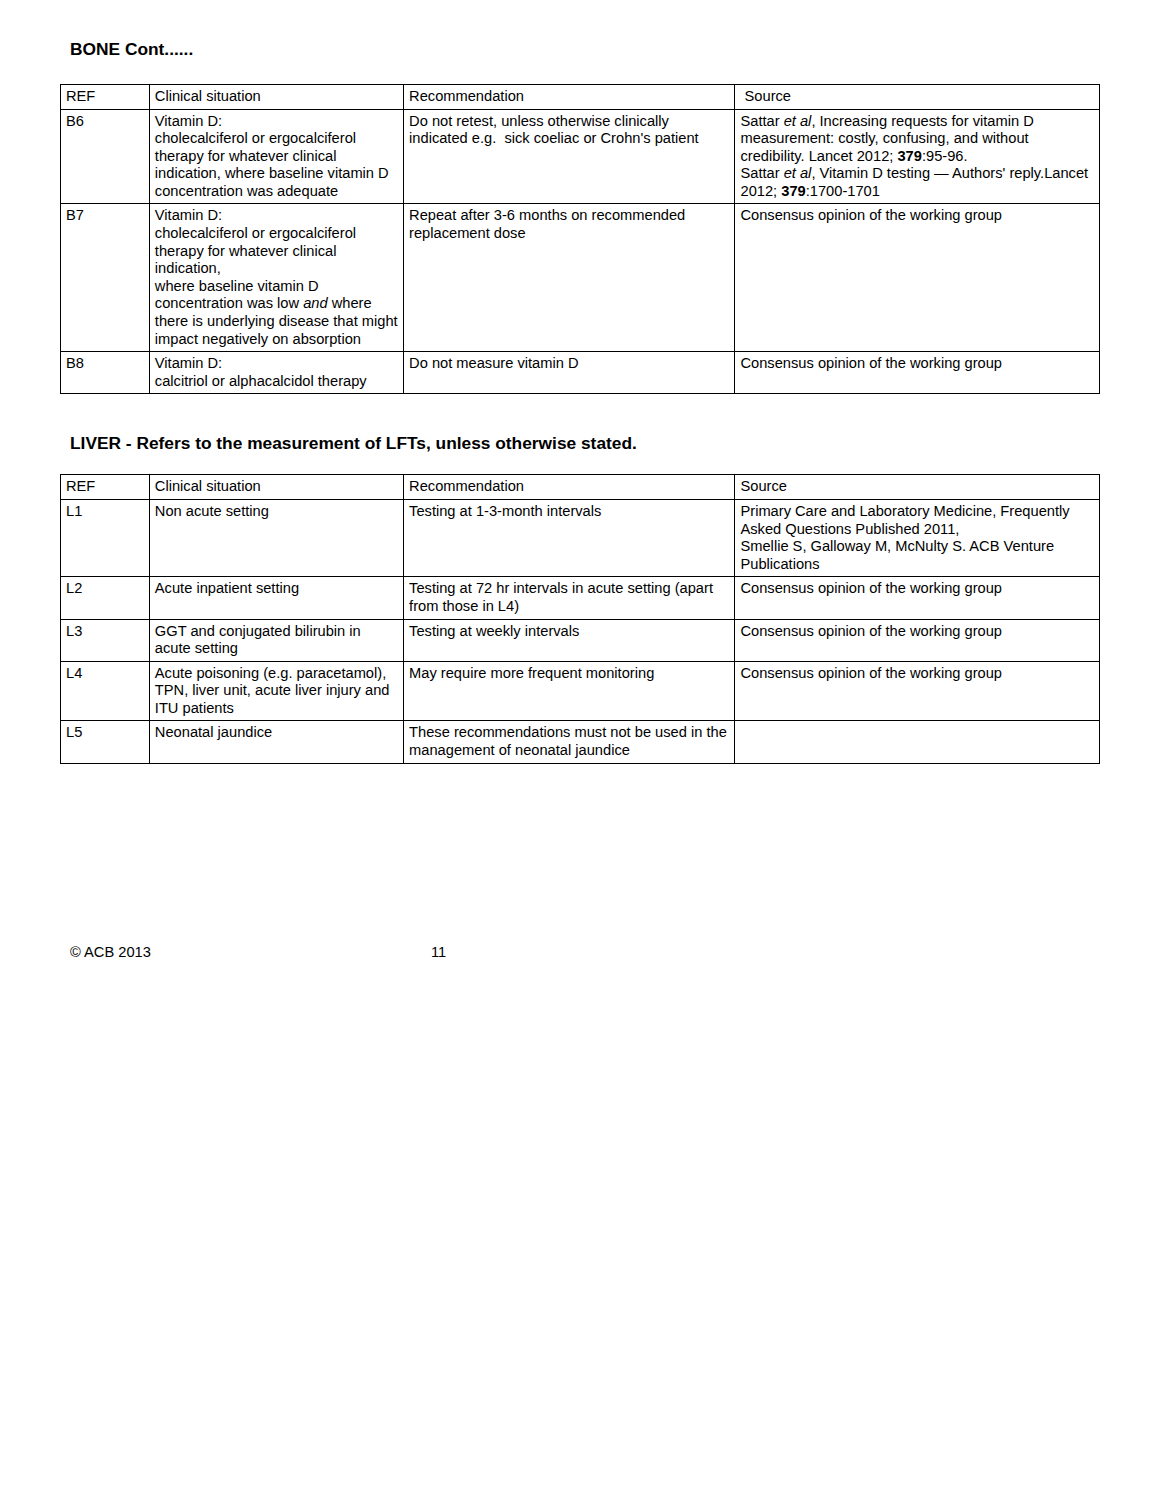BONE Cont......
| REF | Clinical situation | Recommendation | Source |
| --- | --- | --- | --- |
| B6 | Vitamin D: cholecalciferol or ergocalciferol therapy for whatever clinical indication, where baseline vitamin D concentration was adequate | Do not retest, unless otherwise clinically indicated e.g. sick coeliac or Crohn's patient | Sattar et al , Increasing requests for vitamin D measurement: costly, confusing, and without credibility. Lancet 2012; 379 :95-96. Sattar et al , Vitamin D testing — Authors' reply.Lancet 2012; 379 :1700-1701 |
| B7 | Vitamin D: cholecalciferol or ergocalciferol therapy for whatever clinical indication, where baseline vitamin D concentration was low and where there is underlying disease that might impact negatively on absorption | Repeat after 3-6 months on recommended replacement dose | Consensus opinion of the working group |
| B8 | Vitamin D: calcitriol or alphacalcidol therapy | Do not measure vitamin D | Consensus opinion of the working group |
LIVER - Refers to the measurement of LFTs, unless otherwise stated.
| REF | Clinical situation | Recommendation | Source |
| --- | --- | --- | --- |
| L1 | Non acute setting | Testing at 1-3-month intervals | Primary Care and Laboratory Medicine, Frequently Asked Questions Published 2011, Smellie S, Galloway M, McNulty S. ACB Venture Publications |
| L2 | Acute inpatient setting | Testing at 72 hr intervals in acute setting (apart from those in L4) | Consensus opinion of the working group |
| L3 | GGT and conjugated bilirubin in acute setting | Testing at weekly intervals | Consensus opinion of the working group |
| L4 | Acute poisoning (e.g. paracetamol), TPN, liver unit, acute liver injury and ITU patients | May require more frequent monitoring | Consensus opinion of the working group |
| L5 | Neonatal jaundice | These recommendations must not be used in the management of neonatal jaundice | |
© ACB 2013 11